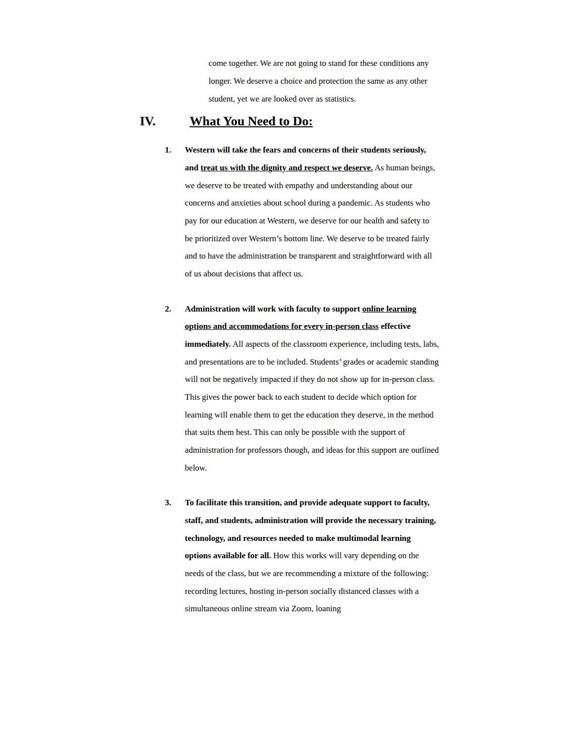come together. We are not going to stand for these conditions any longer. We deserve a choice and protection the same as any other student, yet we are looked over as statistics.
IV. What You Need to Do:
Western will take the fears and concerns of their students seriously, and treat us with the dignity and respect we deserve. As human beings, we deserve to be treated with empathy and understanding about our concerns and anxieties about school during a pandemic. As students who pay for our education at Western, we deserve for our health and safety to be prioritized over Western’s bottom line. We deserve to be treated fairly and to have the administration be transparent and straightforward with all of us about decisions that affect us.
Administration will work with faculty to support online learning options and accommodations for every in-person class effective immediately. All aspects of the classroom experience, including tests, labs, and presentations are to be included. Students’ grades or academic standing will not be negatively impacted if they do not show up for in-person class. This gives the power back to each student to decide which option for learning will enable them to get the education they deserve, in the method that suits them best. This can only be possible with the support of administration for professors though, and ideas for this support are outlined below.
To facilitate this transition, and provide adequate support to faculty, staff, and students, administration will provide the necessary training, technology, and resources needed to make multimodal learning options available for all. How this works will vary depending on the needs of the class, but we are recommending a mixture of the following: recording lectures, hosting in-person socially distanced classes with a simultaneous online stream via Zoom, loaning